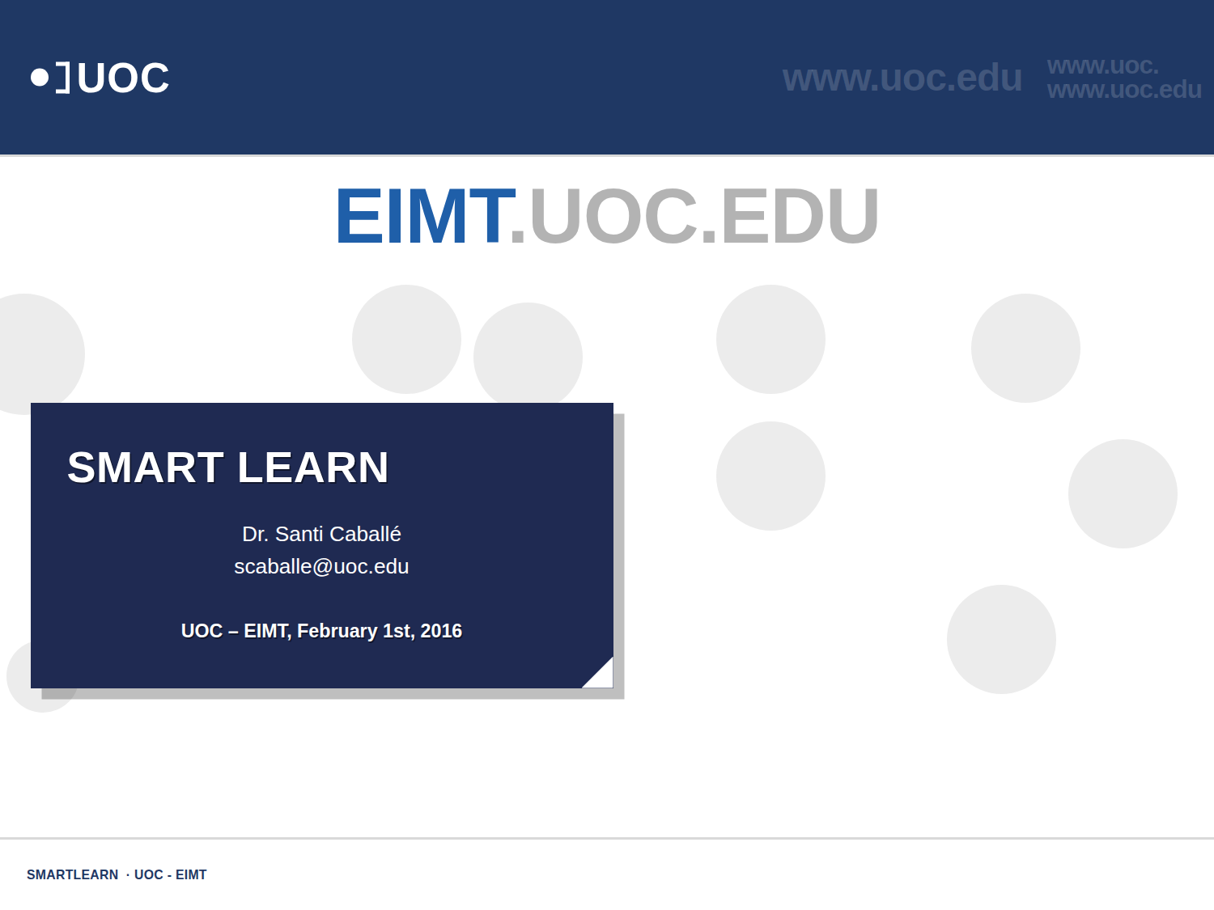www.uoc.edu www.uoc. www.uoc.edu
UOC
EIMT.UOC.EDU
SMART LEARN
Dr. Santi Caballé
scaballe@uoc.edu
UOC – EIMT, February 1st, 2016
SMARTLEARN · UOC - EIMT